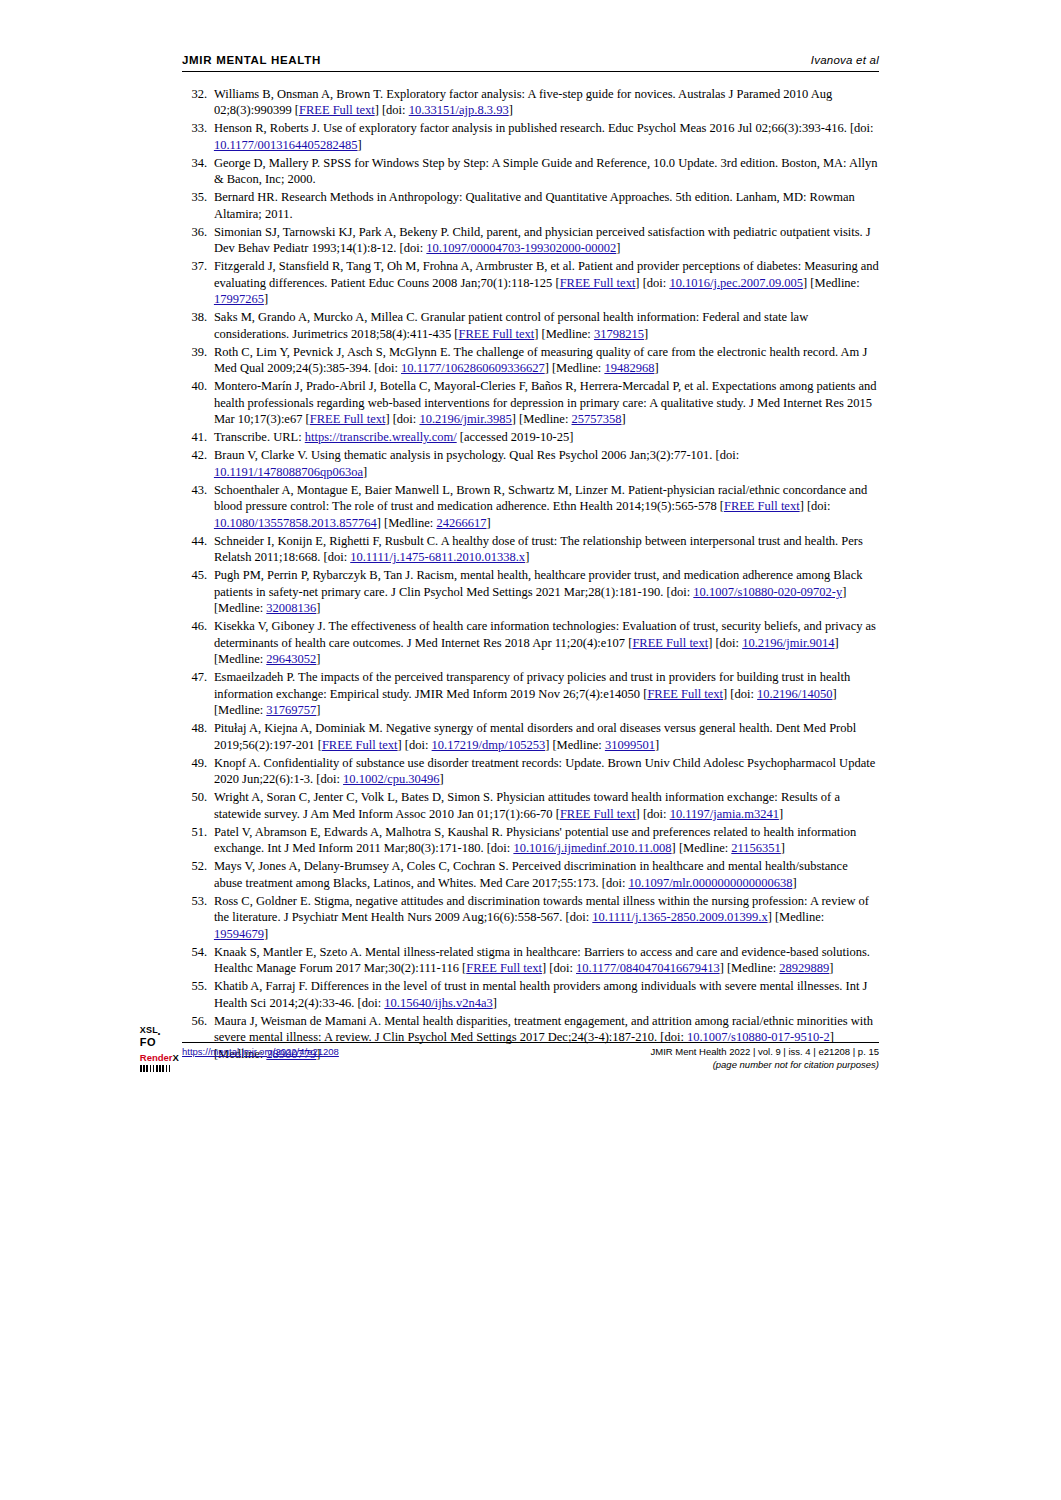JMIR MENTAL HEALTH Ivanova et al
32. Williams B, Onsman A, Brown T. Exploratory factor analysis: A five-step guide for novices. Australas J Paramed 2010 Aug 02;8(3):990399 [FREE Full text] [doi: 10.33151/ajp.8.3.93]
33. Henson R, Roberts J. Use of exploratory factor analysis in published research. Educ Psychol Meas 2016 Jul 02;66(3):393-416. [doi: 10.1177/0013164405282485]
34. George D, Mallery P. SPSS for Windows Step by Step: A Simple Guide and Reference, 10.0 Update. 3rd edition. Boston, MA: Allyn & Bacon, Inc; 2000.
35. Bernard HR. Research Methods in Anthropology: Qualitative and Quantitative Approaches. 5th edition. Lanham, MD: Rowman Altamira; 2011.
36. Simonian SJ, Tarnowski KJ, Park A, Bekeny P. Child, parent, and physician perceived satisfaction with pediatric outpatient visits. J Dev Behav Pediatr 1993;14(1):8-12. [doi: 10.1097/00004703-199302000-00002]
37. Fitzgerald J, Stansfield R, Tang T, Oh M, Frohna A, Armbruster B, et al. Patient and provider perceptions of diabetes: Measuring and evaluating differences. Patient Educ Couns 2008 Jan;70(1):118-125 [FREE Full text] [doi: 10.1016/j.pec.2007.09.005] [Medline: 17997265]
38. Saks M, Grando A, Murcko A, Millea C. Granular patient control of personal health information: Federal and state law considerations. Jurimetrics 2018;58(4):411-435 [FREE Full text] [Medline: 31798215]
39. Roth C, Lim Y, Pevnick J, Asch S, McGlynn E. The challenge of measuring quality of care from the electronic health record. Am J Med Qual 2009;24(5):385-394. [doi: 10.1177/1062860609336627] [Medline: 19482968]
40. Montero-Marín J, Prado-Abril J, Botella C, Mayoral-Cleries F, Baños R, Herrera-Mercadal P, et al. Expectations among patients and health professionals regarding web-based interventions for depression in primary care: A qualitative study. J Med Internet Res 2015 Mar 10;17(3):e67 [FREE Full text] [doi: 10.2196/jmir.3985] [Medline: 25757358]
41. Transcribe. URL: https://transcribe.wreally.com/ [accessed 2019-10-25]
42. Braun V, Clarke V. Using thematic analysis in psychology. Qual Res Psychol 2006 Jan;3(2):77-101. [doi: 10.1191/1478088706qp063oa]
43. Schoenthaler A, Montague E, Baier Manwell L, Brown R, Schwartz M, Linzer M. Patient-physician racial/ethnic concordance and blood pressure control: The role of trust and medication adherence. Ethn Health 2014;19(5):565-578 [FREE Full text] [doi: 10.1080/13557858.2013.857764] [Medline: 24266617]
44. Schneider I, Konijn E, Righetti F, Rusbult C. A healthy dose of trust: The relationship between interpersonal trust and health. Pers Relatsh 2011;18:668. [doi: 10.1111/j.1475-6811.2010.01338.x]
45. Pugh PM, Perrin P, Rybarczyk B, Tan J. Racism, mental health, healthcare provider trust, and medication adherence among Black patients in safety-net primary care. J Clin Psychol Med Settings 2021 Mar;28(1):181-190. [doi: 10.1007/s10880-020-09702-y] [Medline: 32008136]
46. Kisekka V, Giboney J. The effectiveness of health care information technologies: Evaluation of trust, security beliefs, and privacy as determinants of health care outcomes. J Med Internet Res 2018 Apr 11;20(4):e107 [FREE Full text] [doi: 10.2196/jmir.9014] [Medline: 29643052]
47. Esmaeilzadeh P. The impacts of the perceived transparency of privacy policies and trust in providers for building trust in health information exchange: Empirical study. JMIR Med Inform 2019 Nov 26;7(4):e14050 [FREE Full text] [doi: 10.2196/14050] [Medline: 31769757]
48. Pitułaj A, Kiejna A, Dominiak M. Negative synergy of mental disorders and oral diseases versus general health. Dent Med Probl 2019;56(2):197-201 [FREE Full text] [doi: 10.17219/dmp/105253] [Medline: 31099501]
49. Knopf A. Confidentiality of substance use disorder treatment records: Update. Brown Univ Child Adolesc Psychopharmacol Update 2020 Jun;22(6):1-3. [doi: 10.1002/cpu.30496]
50. Wright A, Soran C, Jenter C, Volk L, Bates D, Simon S. Physician attitudes toward health information exchange: Results of a statewide survey. J Am Med Inform Assoc 2010 Jan 01;17(1):66-70 [FREE Full text] [doi: 10.1197/jamia.m3241]
51. Patel V, Abramson E, Edwards A, Malhotra S, Kaushal R. Physicians' potential use and preferences related to health information exchange. Int J Med Inform 2011 Mar;80(3):171-180. [doi: 10.1016/j.ijmedinf.2010.11.008] [Medline: 21156351]
52. Mays V, Jones A, Delany-Brumsey A, Coles C, Cochran S. Perceived discrimination in healthcare and mental health/substance abuse treatment among Blacks, Latinos, and Whites. Med Care 2017;55:173. [doi: 10.1097/mlr.0000000000000638]
53. Ross C, Goldner E. Stigma, negative attitudes and discrimination towards mental illness within the nursing profession: A review of the literature. J Psychiatr Ment Health Nurs 2009 Aug;16(6):558-567. [doi: 10.1111/j.1365-2850.2009.01399.x] [Medline: 19594679]
54. Knaak S, Mantler E, Szeto A. Mental illness-related stigma in healthcare: Barriers to access and care and evidence-based solutions. Healthc Manage Forum 2017 Mar;30(2):111-116 [FREE Full text] [doi: 10.1177/0840470416679413] [Medline: 28929889]
55. Khatib A, Farraj F. Differences in the level of trust in mental health providers among individuals with severe mental illnesses. Int J Health Sci 2014;2(4):33-46. [doi: 10.15640/ijhs.v2n4a3]
56. Maura J, Weisman de Mamani A. Mental health disparities, treatment engagement, and attrition among racial/ethnic minorities with severe mental illness: A review. J Clin Psychol Med Settings 2017 Dec;24(3-4):187-210. [doi: 10.1007/s10880-017-9510-2] [Medline: 28900779]
XSL•
FO
Render X
https://mental.jmir.org/2022/4/e21208
JMIR Ment Health 2022 | vol. 9 | iss. 4 | e21208 | p. 15
(page number not for citation purposes)